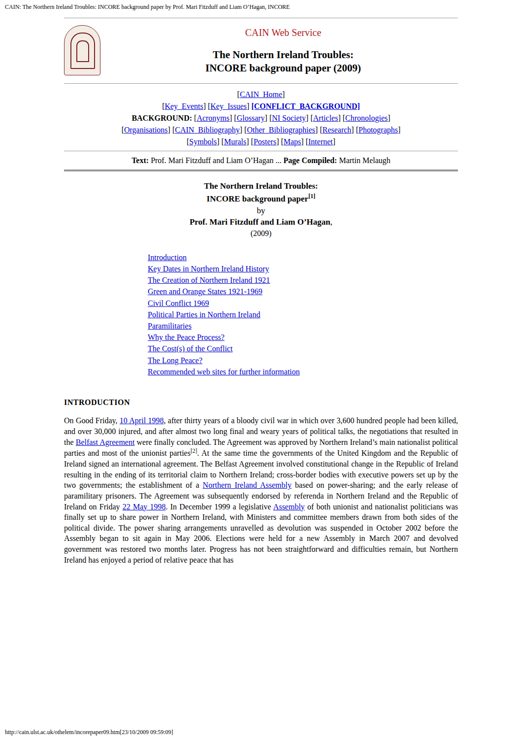CAIN: The Northern Ireland Troubles: INCORE background paper by Prof. Mari Fitzduff and Liam O’Hagan, INCORE
CAIN Web Service
The Northern Ireland Troubles:
INCORE background paper (2009)
[CAIN_Home]
[Key_Events] [Key_Issues] [CONFLICT_BACKGROUND]
BACKGROUND: [Acronyms] [Glossary] [NI Society] [Articles] [Chronologies]
[Organisations] [CAIN_Bibliography] [Other_Bibliographies] [Research] [Photographs]
[Symbols] [Murals] [Posters] [Maps] [Internet]
Text: Prof. Mari Fitzduff and Liam O’Hagan ... Page Compiled: Martin Melaugh
The Northern Ireland Troubles:
INCORE background paper[1]
by
Prof. Mari Fitzduff and Liam O’Hagan,
(2009)
Introduction Key Dates in Northern Ireland History The Creation of Northern Ireland 1921 Green and Orange States 1921-1969 Civil Conflict 1969 Political Parties in Northern Ireland Paramilitaries Why the Peace Process? The Cost(s) of the Conflict The Long Peace? Recommended web sites for further information
INTRODUCTION
On Good Friday, 10 April 1998, after thirty years of a bloody civil war in which over 3,600 hundred people had been killed, and over 30,000 injured, and after almost two long final and weary years of political talks, the negotiations that resulted in the Belfast Agreement were finally concluded. The Agreement was approved by Northern Ireland’s main nationalist political parties and most of the unionist parties[2]. At the same time the governments of the United Kingdom and the Republic of Ireland signed an international agreement. The Belfast Agreement involved constitutional change in the Republic of Ireland resulting in the ending of its territorial claim to Northern Ireland; cross-border bodies with executive powers set up by the two governments; the establishment of a Northern Ireland Assembly based on power-sharing; and the early release of paramilitary prisoners. The Agreement was subsequently endorsed by referenda in Northern Ireland and the Republic of Ireland on Friday 22 May 1998. In December 1999 a legislative Assembly of both unionist and nationalist politicians was finally set up to share power in Northern Ireland, with Ministers and committee members drawn from both sides of the political divide. The power sharing arrangements unravelled as devolution was suspended in October 2002 before the Assembly began to sit again in May 2006. Elections were held for a new Assembly in March 2007 and devolved government was restored two months later. Progress has not been straightforward and difficulties remain, but Northern Ireland has enjoyed a period of relative peace that has
http://cain.ulst.ac.uk/othelem/incorepaper09.htm[23/10/2009 09:59:09]